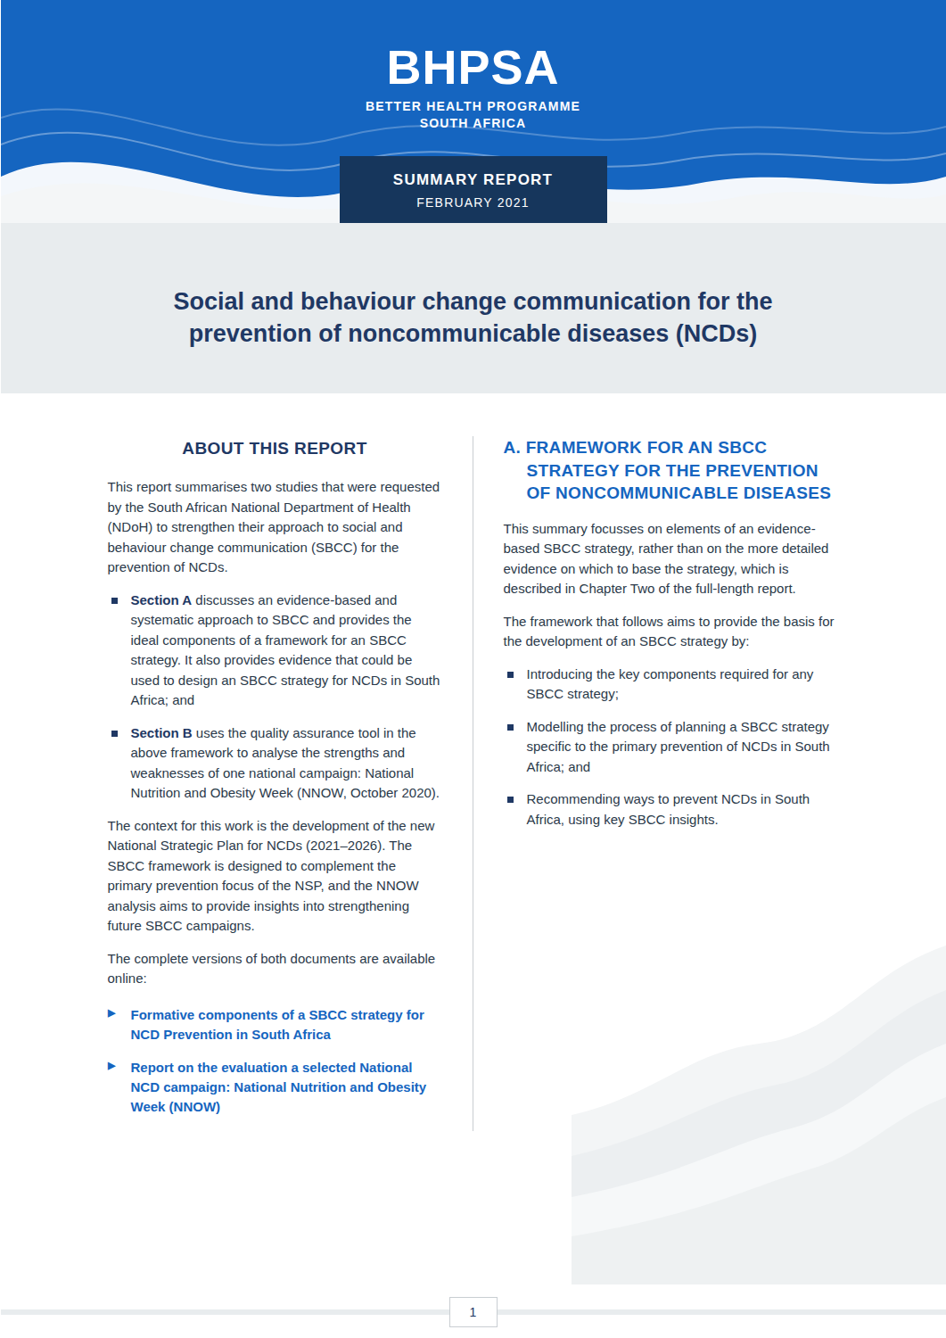BHPSA
BETTER HEALTH PROGRAMME
SOUTH AFRICA
SUMMARY REPORT
FEBRUARY 2021
Social and behaviour change communication for the
prevention of noncommunicable diseases (NCDs)
ABOUT THIS REPORT
This report summarises two studies that were requested by the South African National Department of Health (NDoH) to strengthen their approach to social and behaviour change communication (SBCC) for the prevention of NCDs.
Section A discusses an evidence-based and systematic approach to SBCC and provides the ideal components of a framework for an SBCC strategy. It also provides evidence that could be used to design an SBCC strategy for NCDs in South Africa; and
Section B uses the quality assurance tool in the above framework to analyse the strengths and weaknesses of one national campaign: National Nutrition and Obesity Week (NNOW, October 2020).
The context for this work is the development of the new National Strategic Plan for NCDs (2021–2026). The SBCC framework is designed to complement the primary prevention focus of the NSP, and the NNOW analysis aims to provide insights into strengthening future SBCC campaigns.
The complete versions of both documents are available online:
Formative components of a SBCC strategy for NCD Prevention in South Africa Report on the evaluation a selected National NCD campaign: National Nutrition and Obesity Week (NNOW)
A. Framework for an SBCC strategy for the prevention of noncommunicable diseases
This summary focusses on elements of an evidence-based SBCC strategy, rather than on the more detailed evidence on which to base the strategy, which is described in Chapter Two of the full-length report.
The framework that follows aims to provide the basis for the development of an SBCC strategy by:
Introducing the key components required for any SBCC strategy;
Modelling the process of planning a SBCC strategy specific to the primary prevention of NCDs in South Africa; and
Recommending ways to prevent NCDs in South Africa, using key SBCC insights.
1